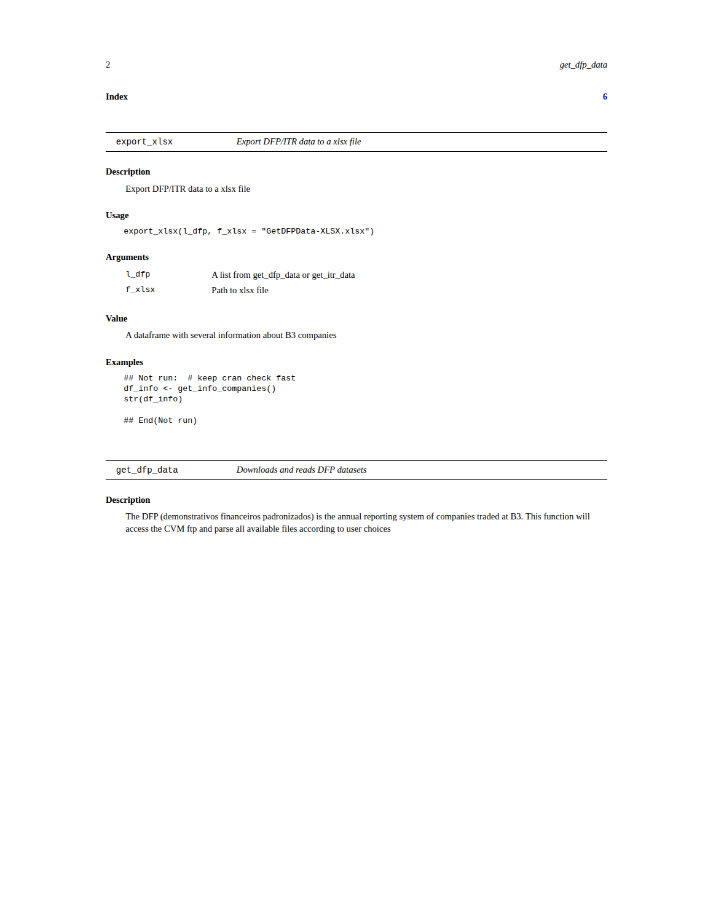2 get_dfp_data
Index 6
export_xlsx Export DFP/ITR data to a xlsx file
Description
Export DFP/ITR data to a xlsx file
Usage
export_xlsx(l_dfp, f_xlsx = "GetDFPData-XLSX.xlsx")
Arguments
| l_dfp | A list from get_dfp_data or get_itr_data |
| f_xlsx | Path to xlsx file |
Value
A dataframe with several information about B3 companies
Examples
## Not run:  # keep cran check fast
df_info <- get_info_companies()
str(df_info)

## End(Not run)
get_dfp_data Downloads and reads DFP datasets
Description
The DFP (demonstrativos financeiros padronizados) is the annual reporting system of companies traded at B3. This function will access the CVM ftp and parse all available files according to user choices